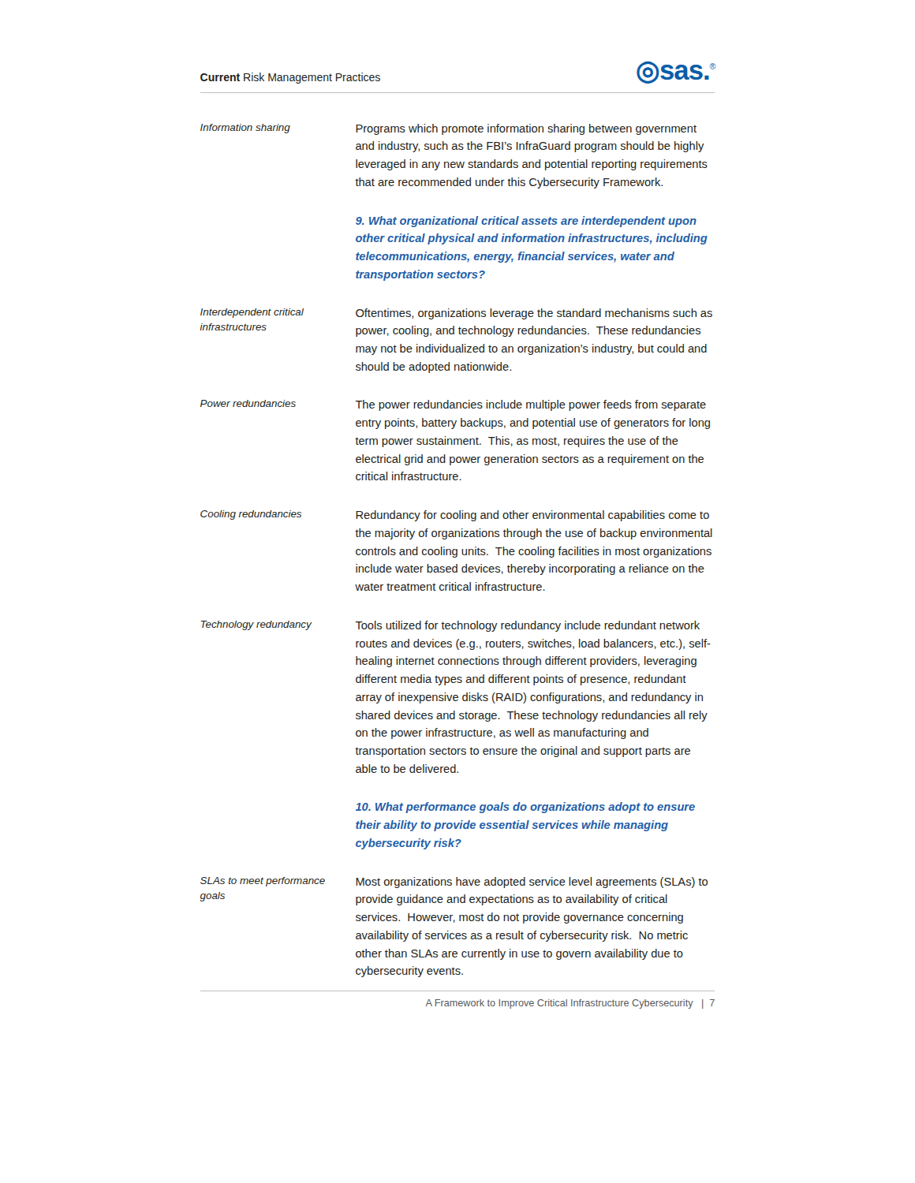Current Risk Management Practices
◎sas.®
Information sharing
Programs which promote information sharing between government and industry, such as the FBI’s InfraGuard program should be highly leveraged in any new standards and potential reporting requirements that are recommended under this Cybersecurity Framework.
9. What organizational critical assets are interdependent upon other critical physical and information infrastructures, including telecommunications, energy, financial services, water and transportation sectors?
Interdependent critical infrastructures
Oftentimes, organizations leverage the standard mechanisms such as power, cooling, and technology redundancies. These redundancies may not be individualized to an organization’s industry, but could and should be adopted nationwide.
Power redundancies
The power redundancies include multiple power feeds from separate entry points, battery backups, and potential use of generators for long term power sustainment. This, as most, requires the use of the electrical grid and power generation sectors as a requirement on the critical infrastructure.
Cooling redundancies
Redundancy for cooling and other environmental capabilities come to the majority of organizations through the use of backup environmental controls and cooling units. The cooling facilities in most organizations include water based devices, thereby incorporating a reliance on the water treatment critical infrastructure.
Technology redundancy
Tools utilized for technology redundancy include redundant network routes and devices (e.g., routers, switches, load balancers, etc.), self-healing internet connections through different providers, leveraging different media types and different points of presence, redundant array of inexpensive disks (RAID) configurations, and redundancy in shared devices and storage. These technology redundancies all rely on the power infrastructure, as well as manufacturing and transportation sectors to ensure the original and support parts are able to be delivered.
10. What performance goals do organizations adopt to ensure their ability to provide essential services while managing cybersecurity risk?
SLAs to meet performance goals
Most organizations have adopted service level agreements (SLAs) to provide guidance and expectations as to availability of critical services. However, most do not provide governance concerning availability of services as a result of cybersecurity risk. No metric other than SLAs are currently in use to govern availability due to cybersecurity events.
A Framework to Improve Critical Infrastructure Cybersecurity | 7